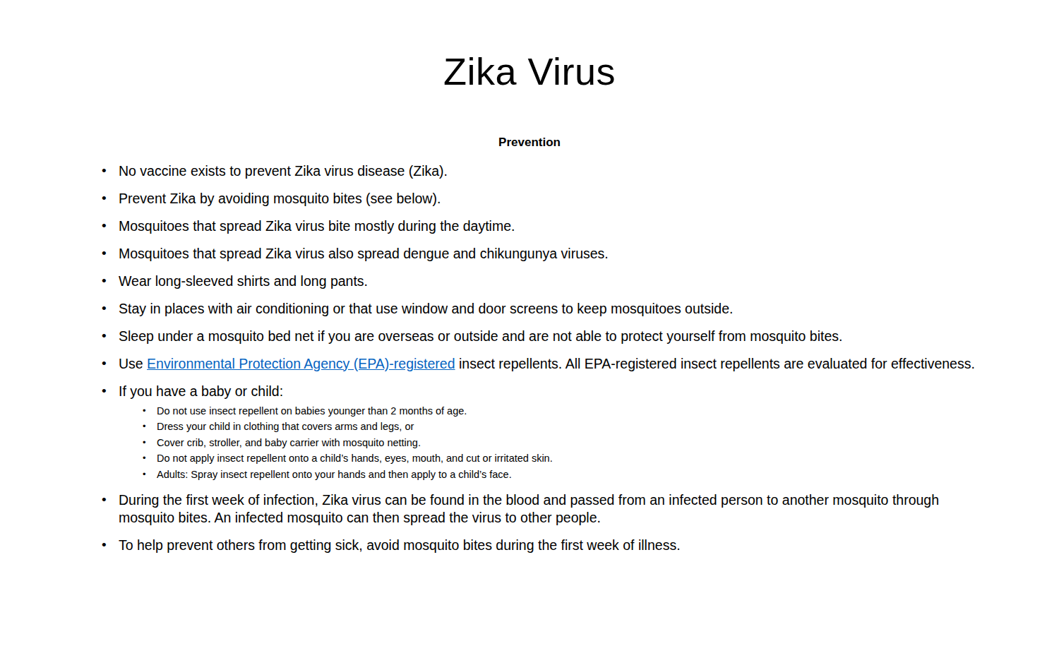Zika Virus
Prevention
No vaccine exists to prevent Zika virus disease (Zika).
Prevent Zika by avoiding mosquito bites (see below).
Mosquitoes that spread Zika virus bite mostly during the daytime.
Mosquitoes that spread Zika virus also spread dengue and chikungunya viruses.
Wear long-sleeved shirts and long pants.
Stay in places with air conditioning or that use window and door screens to keep mosquitoes outside.
Sleep under a mosquito bed net if you are overseas or outside and are not able to protect yourself from mosquito bites.
Use Environmental Protection Agency (EPA)-registered insect repellents. All EPA-registered insect repellents are evaluated for effectiveness.
If you have a baby or child:
Do not use insect repellent on babies younger than 2 months of age.
Dress your child in clothing that covers arms and legs, or
Cover crib, stroller, and baby carrier with mosquito netting.
Do not apply insect repellent onto a child’s hands, eyes, mouth, and cut or irritated skin.
Adults: Spray insect repellent onto your hands and then apply to a child’s face.
During the first week of infection, Zika virus can be found in the blood and passed from an infected person to another mosquito through mosquito bites. An infected mosquito can then spread the virus to other people.
To help prevent others from getting sick, avoid mosquito bites during the first week of illness.